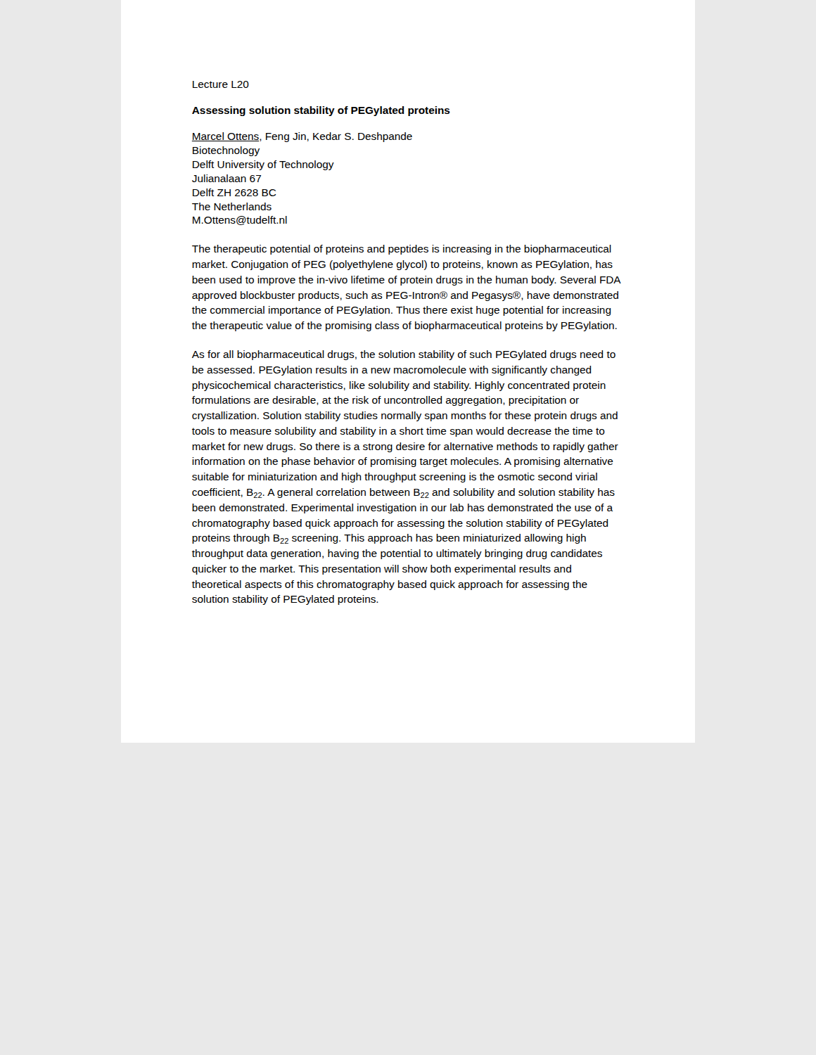Lecture L20
Assessing solution stability of PEGylated proteins
Marcel Ottens, Feng Jin, Kedar S. Deshpande
Biotechnology
Delft University of Technology
Julianalaan 67
Delft ZH 2628 BC
The Netherlands
M.Ottens@tudelft.nl
The therapeutic potential of proteins and peptides is increasing in the biopharmaceutical market. Conjugation of PEG (polyethylene glycol) to proteins, known as PEGylation, has been used to improve the in-vivo lifetime of protein drugs in the human body. Several FDA approved blockbuster products, such as PEG-Intron® and Pegasys®, have demonstrated the commercial importance of PEGylation. Thus there exist huge potential for increasing the therapeutic value of the promising class of biopharmaceutical proteins by PEGylation.
As for all biopharmaceutical drugs, the solution stability of such PEGylated drugs need to be assessed. PEGylation results in a new macromolecule with significantly changed physicochemical characteristics, like solubility and stability. Highly concentrated protein formulations are desirable, at the risk of uncontrolled aggregation, precipitation or crystallization. Solution stability studies normally span months for these protein drugs and tools to measure solubility and stability in a short time span would decrease the time to market for new drugs. So there is a strong desire for alternative methods to rapidly gather information on the phase behavior of promising target molecules. A promising alternative suitable for miniaturization and high throughput screening is the osmotic second virial coefficient, B22. A general correlation between B22 and solubility and solution stability has been demonstrated. Experimental investigation in our lab has demonstrated the use of a chromatography based quick approach for assessing the solution stability of PEGylated proteins through B22 screening. This approach has been miniaturized allowing high throughput data generation, having the potential to ultimately bringing drug candidates quicker to the market. This presentation will show both experimental results and theoretical aspects of this chromatography based quick approach for assessing the solution stability of PEGylated proteins.